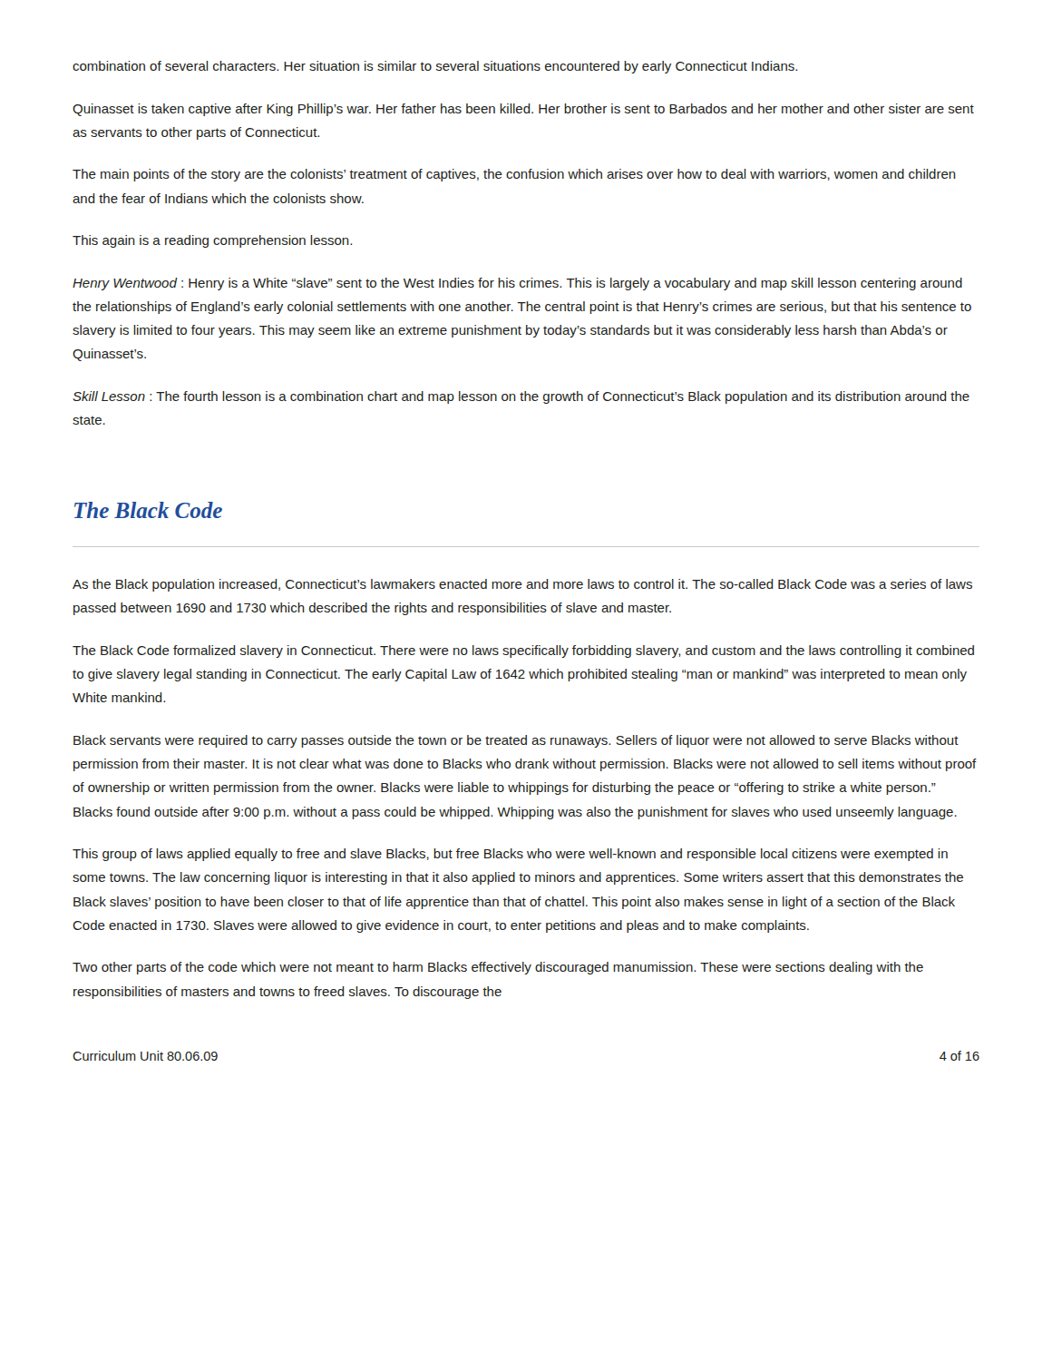combination of several characters. Her situation is similar to several situations encountered by early Connecticut Indians.
Quinasset is taken captive after King Phillip’s war. Her father has been killed. Her brother is sent to Barbados and her mother and other sister are sent as servants to other parts of Connecticut.
The main points of the story are the colonists’ treatment of captives, the confusion which arises over how to deal with warriors, women and children and the fear of Indians which the colonists show.
This again is a reading comprehension lesson.
Henry Wentwood : Henry is a White “slave” sent to the West Indies for his crimes. This is largely a vocabulary and map skill lesson centering around the relationships of England’s early colonial settlements with one another. The central point is that Henry’s crimes are serious, but that his sentence to slavery is limited to four years. This may seem like an extreme punishment by today’s standards but it was considerably less harsh than Abda’s or Quinasset’s.
Skill Lesson : The fourth lesson is a combination chart and map lesson on the growth of Connecticut’s Black population and its distribution around the state.
The Black Code
As the Black population increased, Connecticut’s lawmakers enacted more and more laws to control it. The so-called Black Code was a series of laws passed between 1690 and 1730 which described the rights and responsibilities of slave and master.
The Black Code formalized slavery in Connecticut. There were no laws specifically forbidding slavery, and custom and the laws controlling it combined to give slavery legal standing in Connecticut. The early Capital Law of 1642 which prohibited stealing “man or mankind” was interpreted to mean only White mankind.
Black servants were required to carry passes outside the town or be treated as runaways. Sellers of liquor were not allowed to serve Blacks without permission from their master. It is not clear what was done to Blacks who drank without permission. Blacks were not allowed to sell items without proof of ownership or written permission from the owner. Blacks were liable to whippings for disturbing the peace or “offering to strike a white person.” Blacks found outside after 9:00 p.m. without a pass could be whipped. Whipping was also the punishment for slaves who used unseemly language.
This group of laws applied equally to free and slave Blacks, but free Blacks who were well-known and responsible local citizens were exempted in some towns. The law concerning liquor is interesting in that it also applied to minors and apprentices. Some writers assert that this demonstrates the Black slaves’ position to have been closer to that of life apprentice than that of chattel. This point also makes sense in light of a section of the Black Code enacted in 1730. Slaves were allowed to give evidence in court, to enter petitions and pleas and to make complaints.
Two other parts of the code which were not meant to harm Blacks effectively discouraged manumission. These were sections dealing with the responsibilities of masters and towns to freed slaves. To discourage the
Curriculum Unit 80.06.09 4 of 16